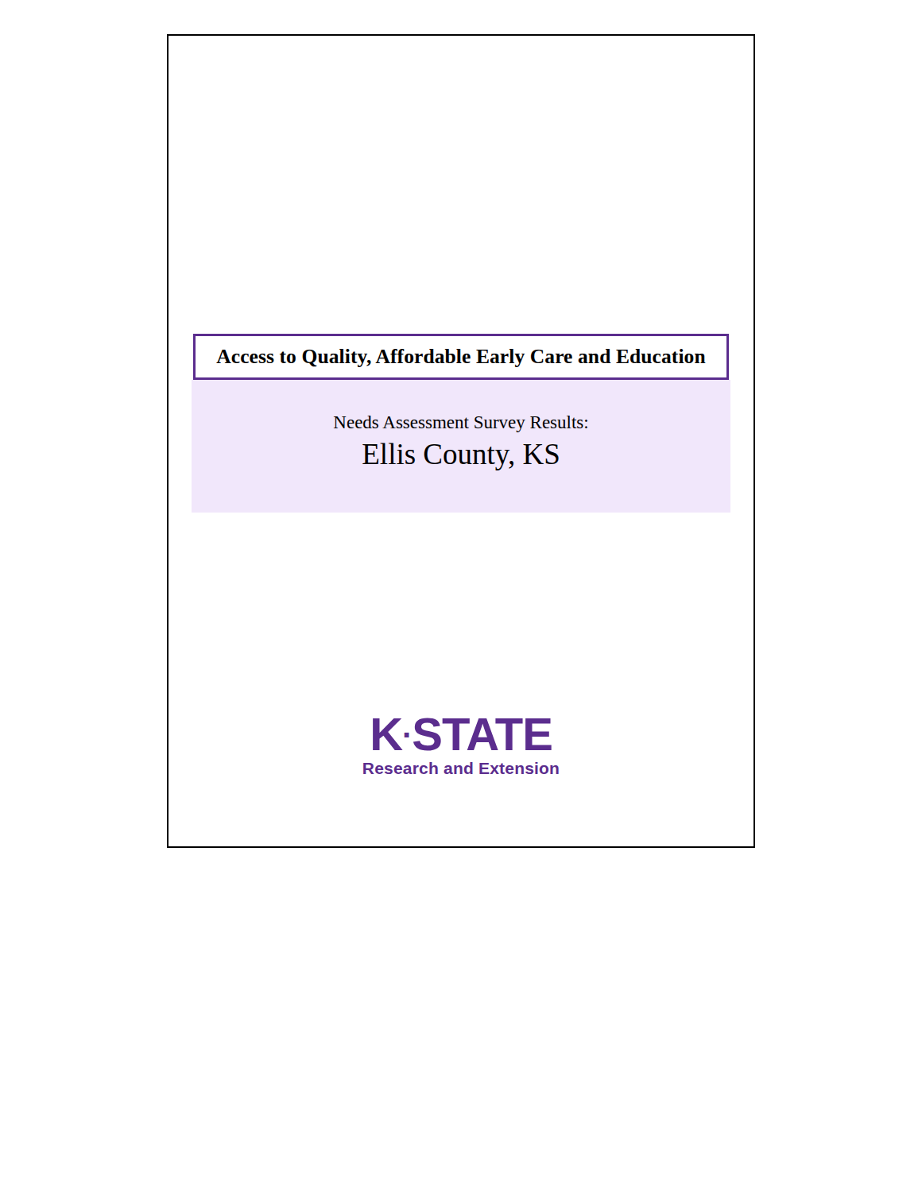Access to Quality, Affordable Early Care and Education
Needs Assessment Survey Results:
Ellis County, KS
K·STATE
Research and Extension